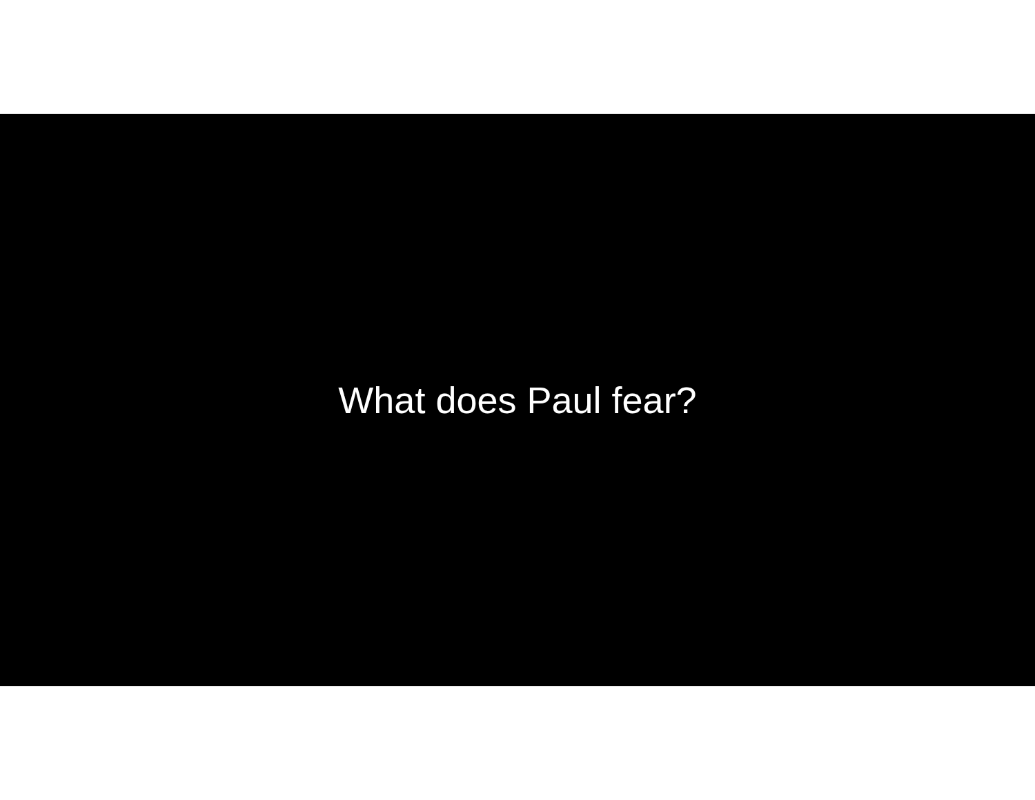What does Paul fear?